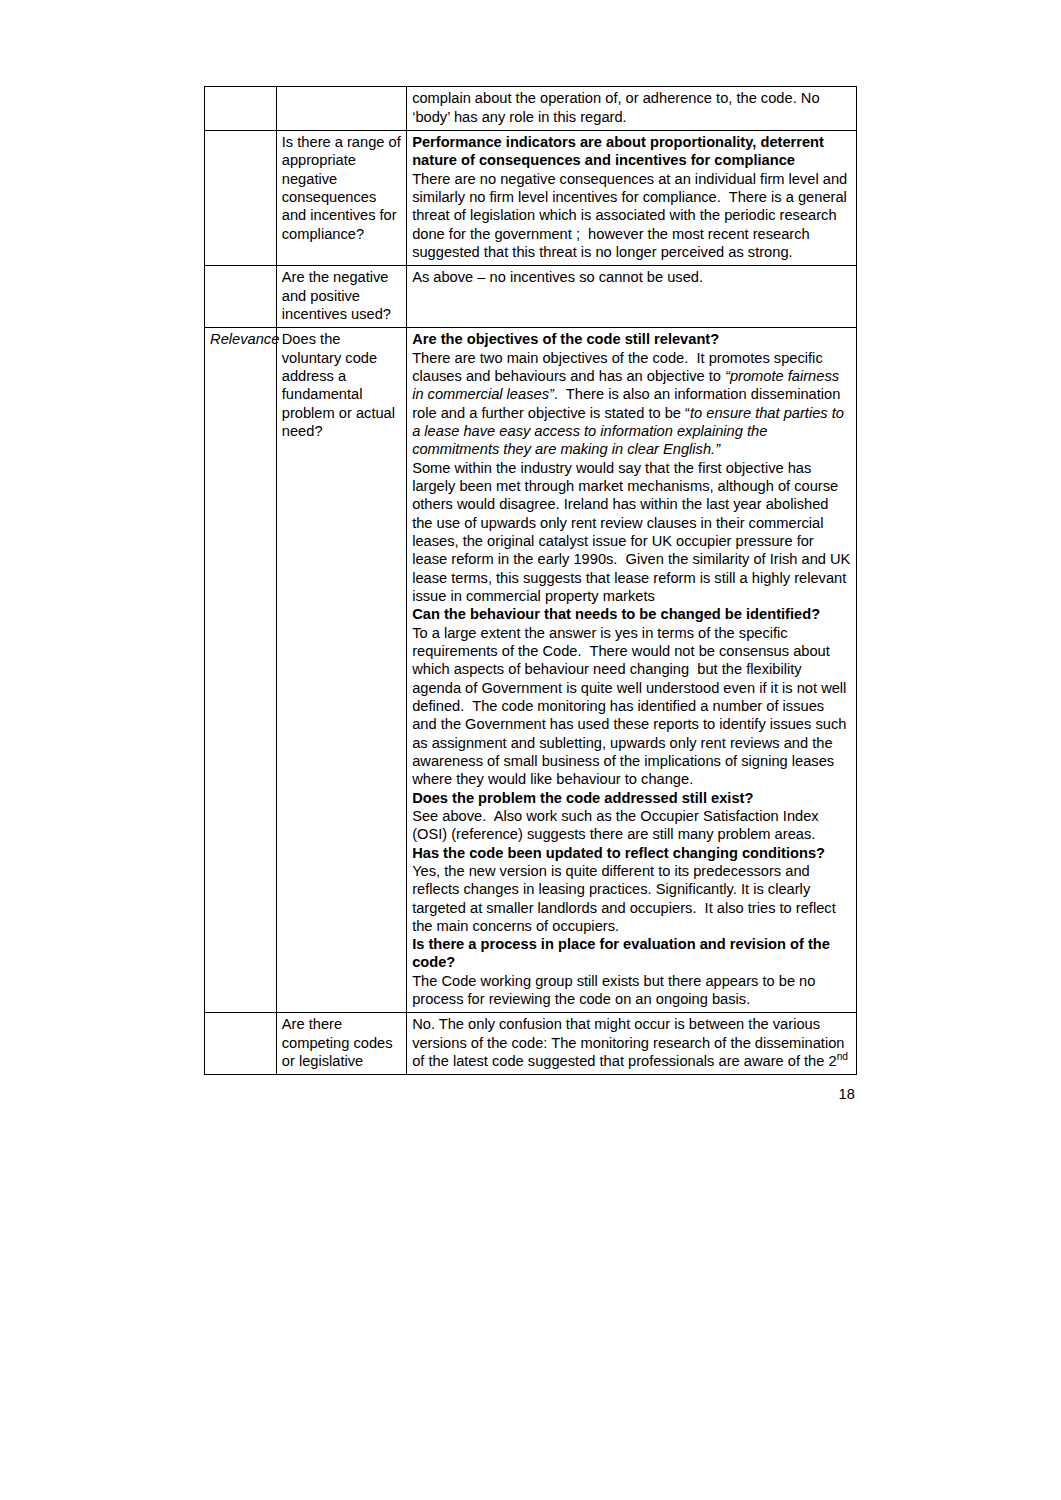| | | complain about the operation of, or adherence to, the code. No ‘body’ has any role in this regard. |
| | Is there a range of appropriate negative consequences and incentives for compliance? | Performance indicators are about proportionality, deterrent nature of consequences and incentives for compliance There are no negative consequences at an individual firm level and similarly no firm level incentives for compliance. There is a general threat of legislation which is associated with the periodic research done for the government ; however the most recent research suggested that this threat is no longer perceived as strong. |
| | Are the negative and positive incentives used? | As above – no incentives so cannot be used. |
| Relevance | Does the voluntary code address a fundamental problem or actual need? | Are the objectives of the code still relevant? There are two main objectives of the code. It promotes specific clauses and behaviours and has an objective to “promote fairness in commercial leases” . There is also an information dissemination role and a further objective is stated to be “ to ensure that parties to a lease have easy access to information explaining the commitments they are making in clear English.” Some within the industry would say that the first objective has largely been met through market mechanisms, although of course others would disagree. Ireland has within the last year abolished the use of upwards only rent review clauses in their commercial leases, the original catalyst issue for UK occupier pressure for lease reform in the early 1990s. Given the similarity of Irish and UK lease terms, this suggests that lease reform is still a highly relevant issue in commercial property markets Can the behaviour that needs to be changed be identified? To a large extent the answer is yes in terms of the specific requirements of the Code. There would not be consensus about which aspects of behaviour need changing but the flexibility agenda of Government is quite well understood even if it is not well defined. The code monitoring has identified a number of issues and the Government has used these reports to identify issues such as assignment and subletting, upwards only rent reviews and the awareness of small business of the implications of signing leases where they would like behaviour to change. Does the problem the code addressed still exist? See above. Also work such as the Occupier Satisfaction Index (OSI) (reference) suggests there are still many problem areas. Has the code been updated to reflect changing conditions? Yes, the new version is quite different to its predecessors and reflects changes in leasing practices. Significantly. It is clearly targeted at smaller landlords and occupiers. It also tries to reflect the main concerns of occupiers. Is there a process in place for evaluation and revision of the code? The Code working group still exists but there appears to be no process for reviewing the code on an ongoing basis. |
| | Are there competing codes or legislative | No. The only confusion that might occur is between the various versions of the code: The monitoring research of the dissemination of the latest code suggested that professionals are aware of the 2 nd |
18